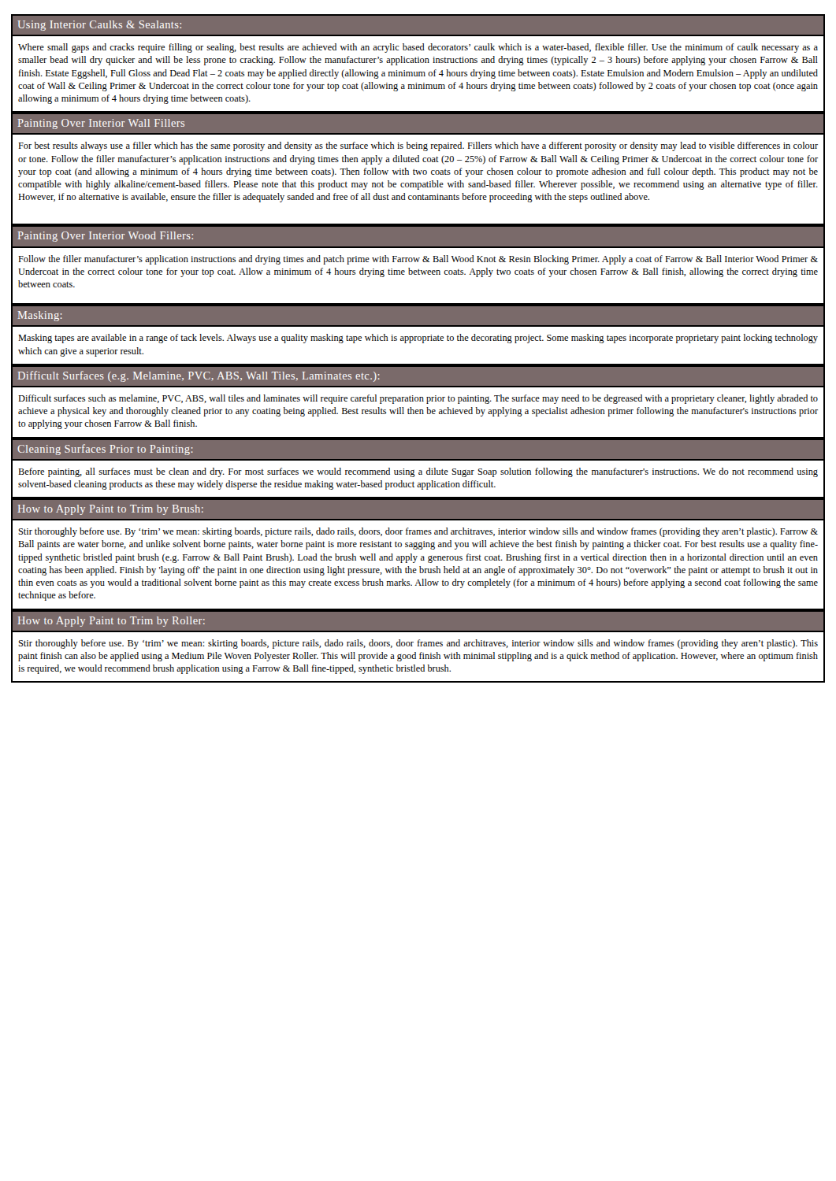Using Interior Caulks & Sealants:
Where small gaps and cracks require filling or sealing, best results are achieved with an acrylic based decorators’ caulk which is a water-based, flexible filler. Use the minimum of caulk necessary as a smaller bead will dry quicker and will be less prone to cracking. Follow the manufacturer’s application instructions and drying times (typically 2 – 3 hours) before applying your chosen Farrow & Ball finish. Estate Eggshell, Full Gloss and Dead Flat – 2 coats may be applied directly (allowing a minimum of 4 hours drying time between coats). Estate Emulsion and Modern Emulsion – Apply an undiluted coat of Wall & Ceiling Primer & Undercoat in the correct colour tone for your top coat (allowing a minimum of 4 hours drying time between coats) followed by 2 coats of your chosen top coat (once again allowing a minimum of 4 hours drying time between coats).
Painting Over Interior Wall Fillers
For best results always use a filler which has the same porosity and density as the surface which is being repaired. Fillers which have a different porosity or density may lead to visible differences in colour or tone. Follow the filler manufacturer’s application instructions and drying times then apply a diluted coat (20 – 25%) of Farrow & Ball Wall & Ceiling Primer & Undercoat in the correct colour tone for your top coat (and allowing a minimum of 4 hours drying time between coats). Then follow with two coats of your chosen colour to promote adhesion and full colour depth. This product may not be compatible with highly alkaline/cement-based fillers. Please note that this product may not be compatible with sand-based filler. Wherever possible, we recommend using an alternative type of filler. However, if no alternative is available, ensure the filler is adequately sanded and free of all dust and contaminants before proceeding with the steps outlined above.
Painting Over Interior Wood Fillers:
Follow the filler manufacturer’s application instructions and drying times and patch prime with Farrow & Ball Wood Knot & Resin Blocking Primer. Apply a coat of Farrow & Ball Interior Wood Primer & Undercoat in the correct colour tone for your top coat. Allow a minimum of 4 hours drying time between coats. Apply two coats of your chosen Farrow & Ball finish, allowing the correct drying time between coats.
Masking:
Masking tapes are available in a range of tack levels. Always use a quality masking tape which is appropriate to the decorating project. Some masking tapes incorporate proprietary paint locking technology which can give a superior result.
Difficult Surfaces (e.g. Melamine, PVC, ABS, Wall Tiles, Laminates etc.):
Difficult surfaces such as melamine, PVC, ABS, wall tiles and laminates will require careful preparation prior to painting. The surface may need to be degreased with a proprietary cleaner, lightly abraded to achieve a physical key and thoroughly cleaned prior to any coating being applied. Best results will then be achieved by applying a specialist adhesion primer following the manufacturer's instructions prior to applying your chosen Farrow & Ball finish.
Cleaning Surfaces Prior to Painting:
Before painting, all surfaces must be clean and dry. For most surfaces we would recommend using a dilute Sugar Soap solution following the manufacturer's instructions. We do not recommend using solvent-based cleaning products as these may widely disperse the residue making water-based product application difficult.
How to Apply Paint to Trim by Brush:
Stir thoroughly before use. By ‘trim’ we mean: skirting boards, picture rails, dado rails, doors, door frames and architraves, interior window sills and window frames (providing they aren’t plastic). Farrow & Ball paints are water borne, and unlike solvent borne paints, water borne paint is more resistant to sagging and you will achieve the best finish by painting a thicker coat. For best results use a quality fine-tipped synthetic bristled paint brush (e.g. Farrow & Ball Paint Brush). Load the brush well and apply a generous first coat. Brushing first in a vertical direction then in a horizontal direction until an even coating has been applied. Finish by 'laying off' the paint in one direction using light pressure, with the brush held at an angle of approximately 30°. Do not “overwork” the paint or attempt to brush it out in thin even coats as you would a traditional solvent borne paint as this may create excess brush marks. Allow to dry completely (for a minimum of 4 hours) before applying a second coat following the same technique as before.
How to Apply Paint to Trim by Roller:
Stir thoroughly before use. By ‘trim’ we mean: skirting boards, picture rails, dado rails, doors, door frames and architraves, interior window sills and window frames (providing they aren’t plastic). This paint finish can also be applied using a Medium Pile Woven Polyester Roller. This will provide a good finish with minimal stippling and is a quick method of application. However, where an optimum finish is required, we would recommend brush application using a Farrow & Ball fine-tipped, synthetic bristled brush.